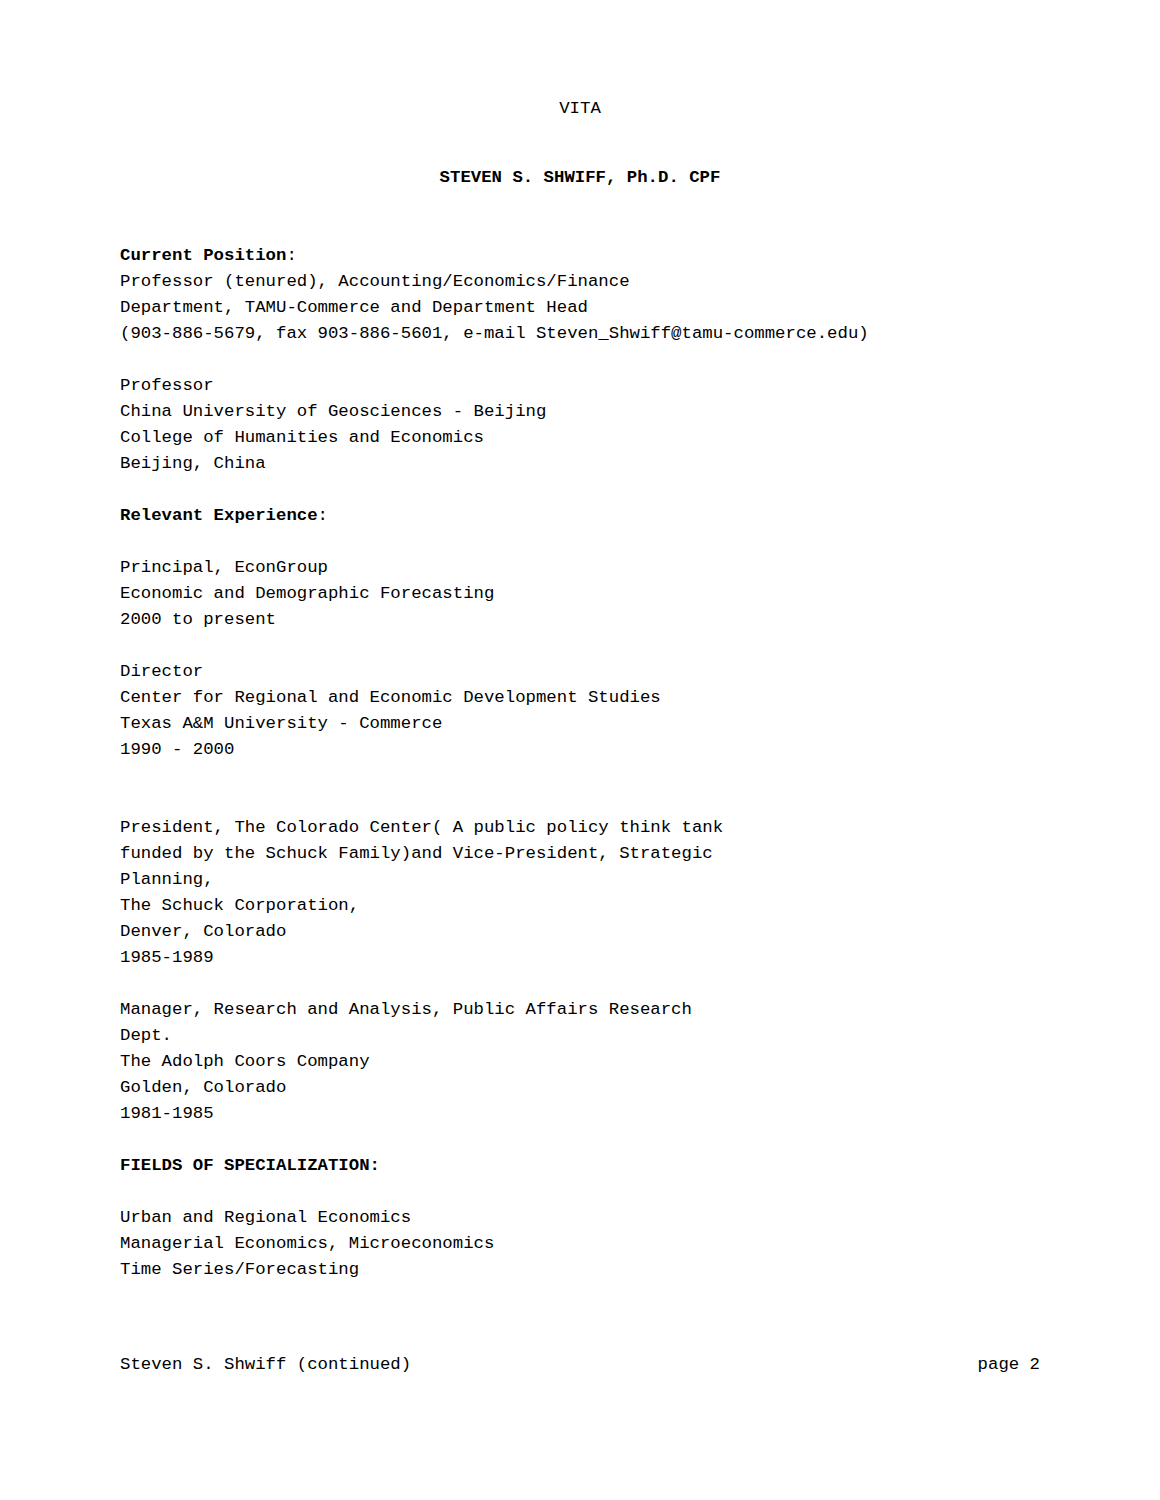VITA
STEVEN S. SHWIFF, Ph.D. CPF
Current Position:
Professor (tenured), Accounting/Economics/Finance
Department, TAMU-Commerce and Department Head
(903-886-5679, fax 903-886-5601, e-mail Steven_Shwiff@tamu-commerce.edu)
Professor
China University of Geosciences - Beijing
College of Humanities and Economics
Beijing, China
Relevant Experience:
Principal, EconGroup
Economic and Demographic Forecasting
2000 to present
Director
Center for Regional and Economic Development Studies
Texas A&M University - Commerce
1990 - 2000
President, The Colorado Center( A public policy think tank
funded by the Schuck Family)and Vice-President, Strategic
Planning,
The Schuck Corporation,
Denver, Colorado
1985-1989
Manager, Research and Analysis, Public Affairs Research
Dept.
The Adolph Coors Company
Golden, Colorado
1981-1985
FIELDS OF SPECIALIZATION:
Urban and Regional Economics
Managerial Economics, Microeconomics
Time Series/Forecasting
Steven S. Shwiff (continued) page 2